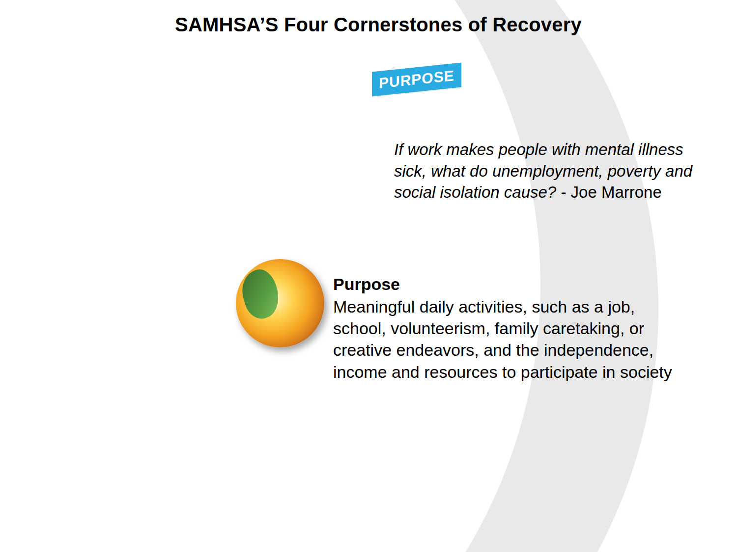SAMHSA’S Four Cornerstones of Recovery
PURPOSE
If work makes people with mental illness sick, what do unemployment, poverty and social isolation cause? - Joe Marrone
Purpose
Meaningful daily activities, such as a job, school, volunteerism, family caretaking, or creative endeavors, and the independence, income and resources to participate in society